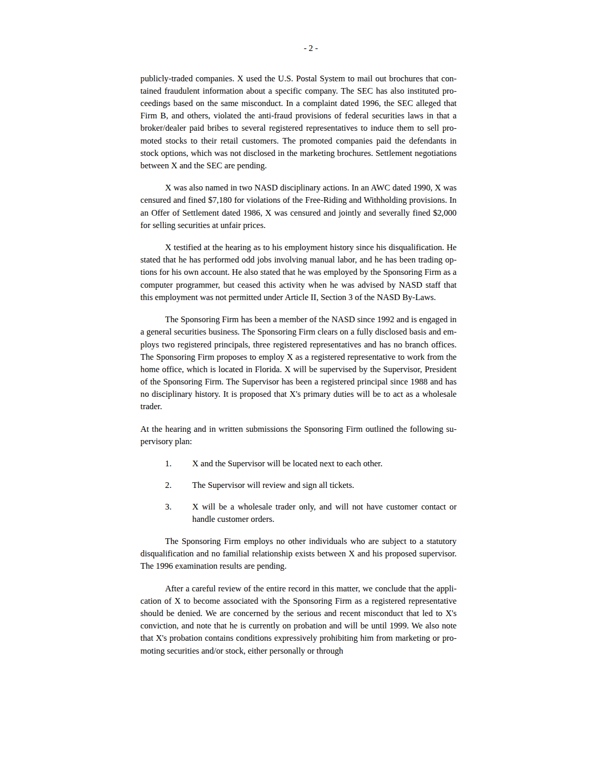- 2 -
publicly-traded companies. X used the U.S. Postal System to mail out brochures that contained fraudulent information about a specific company. The SEC has also instituted proceedings based on the same misconduct. In a complaint dated 1996, the SEC alleged that Firm B, and others, violated the anti-fraud provisions of federal securities laws in that a broker/dealer paid bribes to several registered representatives to induce them to sell promoted stocks to their retail customers. The promoted companies paid the defendants in stock options, which was not disclosed in the marketing brochures. Settlement negotiations between X and the SEC are pending.
X was also named in two NASD disciplinary actions. In an AWC dated 1990, X was censured and fined $7,180 for violations of the Free-Riding and Withholding provisions. In an Offer of Settlement dated 1986, X was censured and jointly and severally fined $2,000 for selling securities at unfair prices.
X testified at the hearing as to his employment history since his disqualification. He stated that he has performed odd jobs involving manual labor, and he has been trading options for his own account. He also stated that he was employed by the Sponsoring Firm as a computer programmer, but ceased this activity when he was advised by NASD staff that this employment was not permitted under Article II, Section 3 of the NASD By-Laws.
The Sponsoring Firm has been a member of the NASD since 1992 and is engaged in a general securities business. The Sponsoring Firm clears on a fully disclosed basis and employs two registered principals, three registered representatives and has no branch offices. The Sponsoring Firm proposes to employ X as a registered representative to work from the home office, which is located in Florida. X will be supervised by the Supervisor, President of the Sponsoring Firm. The Supervisor has been a registered principal since 1988 and has no disciplinary history. It is proposed that X's primary duties will be to act as a wholesale trader.
At the hearing and in written submissions the Sponsoring Firm outlined the following supervisory plan:
1. X and the Supervisor will be located next to each other.
2. The Supervisor will review and sign all tickets.
3. X will be a wholesale trader only, and will not have customer contact or handle customer orders.
The Sponsoring Firm employs no other individuals who are subject to a statutory disqualification and no familial relationship exists between X and his proposed supervisor. The 1996 examination results are pending.
After a careful review of the entire record in this matter, we conclude that the application of X to become associated with the Sponsoring Firm as a registered representative should be denied. We are concerned by the serious and recent misconduct that led to X's conviction, and note that he is currently on probation and will be until 1999. We also note that X's probation contains conditions expressively prohibiting him from marketing or promoting securities and/or stock, either personally or through